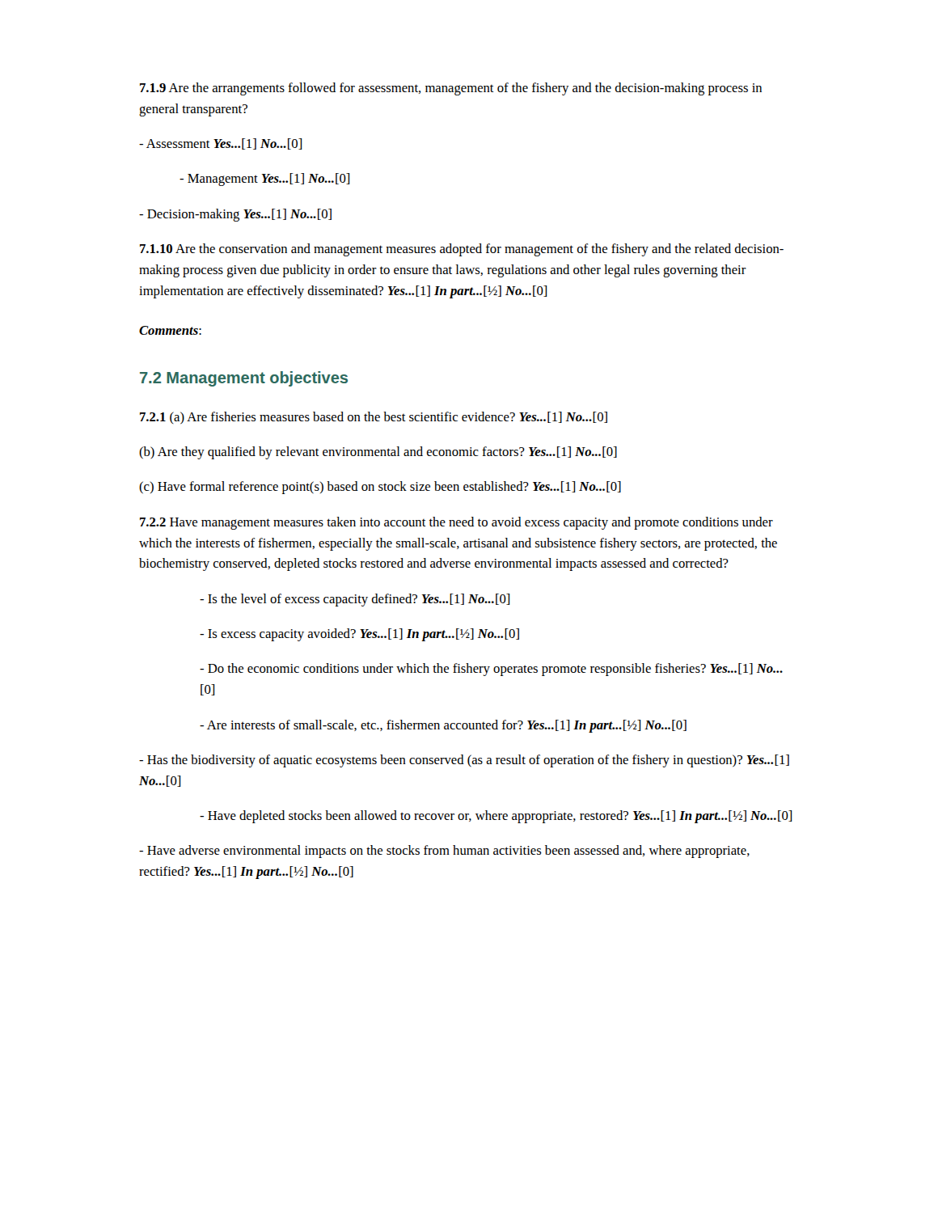7.1.9 Are the arrangements followed for assessment, management of the fishery and the decision-making process in general transparent?
- Assessment Yes...[1] No...[0]
- Management Yes...[1] No...[0]
- Decision-making Yes...[1] No...[0]
7.1.10 Are the conservation and management measures adopted for management of the fishery and the related decision-making process given due publicity in order to ensure that laws, regulations and other legal rules governing their implementation are effectively disseminated? Yes...[1] In part...[½] No...[0]
Comments:
7.2 Management objectives
7.2.1 (a) Are fisheries measures based on the best scientific evidence? Yes...[1] No...[0]
(b) Are they qualified by relevant environmental and economic factors? Yes...[1] No...[0]
(c) Have formal reference point(s) based on stock size been established? Yes...[1] No...[0]
7.2.2 Have management measures taken into account the need to avoid excess capacity and promote conditions under which the interests of fishermen, especially the small-scale, artisanal and subsistence fishery sectors, are protected, the biochemistry conserved, depleted stocks restored and adverse environmental impacts assessed and corrected?
- Is the level of excess capacity defined? Yes...[1] No...[0]
- Is excess capacity avoided? Yes...[1] In part...[½] No...[0]
- Do the economic conditions under which the fishery operates promote responsible fisheries? Yes...[1] No...[0]
- Are interests of small-scale, etc., fishermen accounted for? Yes...[1] In part...[½] No...[0]
- Has the biodiversity of aquatic ecosystems been conserved (as a result of operation of the fishery in question)? Yes...[1] No...[0]
- Have depleted stocks been allowed to recover or, where appropriate, restored? Yes...[1] In part...[½] No...[0]
- Have adverse environmental impacts on the stocks from human activities been assessed and, where appropriate, rectified? Yes...[1] In part...[½] No...[0]